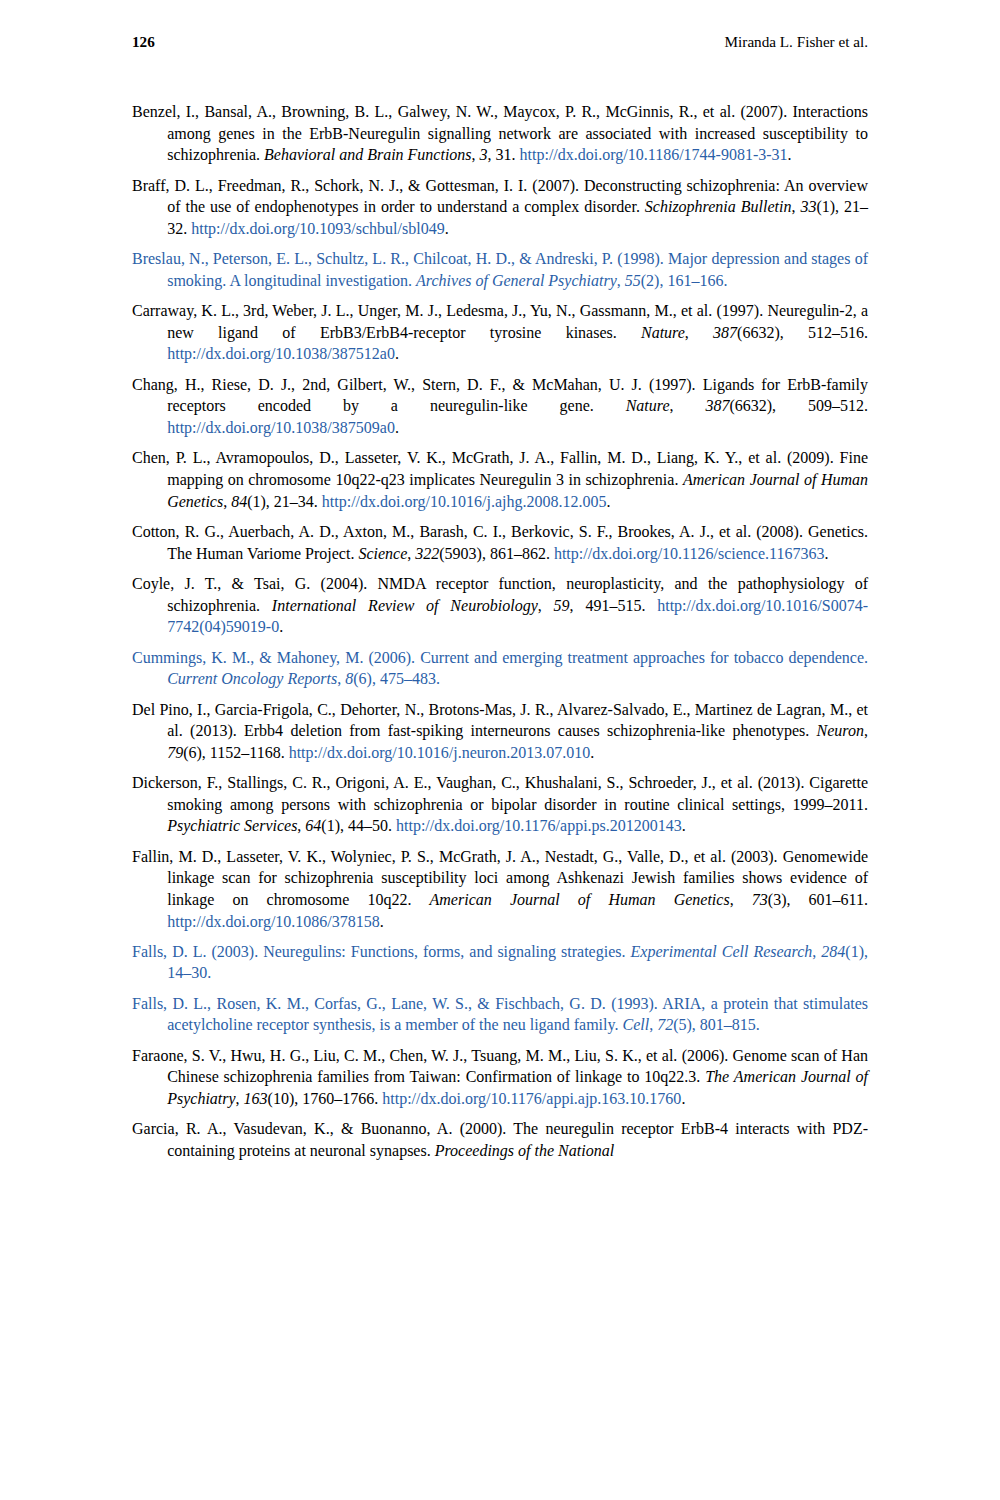126 Miranda L. Fisher et al.
Benzel, I., Bansal, A., Browning, B. L., Galwey, N. W., Maycox, P. R., McGinnis, R., et al. (2007). Interactions among genes in the ErbB-Neuregulin signalling network are associated with increased susceptibility to schizophrenia. Behavioral and Brain Functions, 3, 31. http://dx.doi.org/10.1186/1744-9081-3-31.
Braff, D. L., Freedman, R., Schork, N. J., & Gottesman, I. I. (2007). Deconstructing schizophrenia: An overview of the use of endophenotypes in order to understand a complex disorder. Schizophrenia Bulletin, 33(1), 21–32. http://dx.doi.org/10.1093/schbul/sbl049.
Breslau, N., Peterson, E. L., Schultz, L. R., Chilcoat, H. D., & Andreski, P. (1998). Major depression and stages of smoking. A longitudinal investigation. Archives of General Psychiatry, 55(2), 161–166.
Carraway, K. L., 3rd, Weber, J. L., Unger, M. J., Ledesma, J., Yu, N., Gassmann, M., et al. (1997). Neuregulin-2, a new ligand of ErbB3/ErbB4-receptor tyrosine kinases. Nature, 387(6632), 512–516. http://dx.doi.org/10.1038/387512a0.
Chang, H., Riese, D. J., 2nd, Gilbert, W., Stern, D. F., & McMahan, U. J. (1997). Ligands for ErbB-family receptors encoded by a neuregulin-like gene. Nature, 387(6632), 509–512. http://dx.doi.org/10.1038/387509a0.
Chen, P. L., Avramopoulos, D., Lasseter, V. K., McGrath, J. A., Fallin, M. D., Liang, K. Y., et al. (2009). Fine mapping on chromosome 10q22-q23 implicates Neuregulin 3 in schizophrenia. American Journal of Human Genetics, 84(1), 21–34. http://dx.doi.org/10.1016/j.ajhg.2008.12.005.
Cotton, R. G., Auerbach, A. D., Axton, M., Barash, C. I., Berkovic, S. F., Brookes, A. J., et al. (2008). Genetics. The Human Variome Project. Science, 322(5903), 861–862. http://dx.doi.org/10.1126/science.1167363.
Coyle, J. T., & Tsai, G. (2004). NMDA receptor function, neuroplasticity, and the pathophysiology of schizophrenia. International Review of Neurobiology, 59, 491–515. http://dx.doi.org/10.1016/S0074-7742(04)59019-0.
Cummings, K. M., & Mahoney, M. (2006). Current and emerging treatment approaches for tobacco dependence. Current Oncology Reports, 8(6), 475–483.
Del Pino, I., Garcia-Frigola, C., Dehorter, N., Brotons-Mas, J. R., Alvarez-Salvado, E., Martinez de Lagran, M., et al. (2013). Erbb4 deletion from fast-spiking interneurons causes schizophrenia-like phenotypes. Neuron, 79(6), 1152–1168. http://dx.doi.org/10.1016/j.neuron.2013.07.010.
Dickerson, F., Stallings, C. R., Origoni, A. E., Vaughan, C., Khushalani, S., Schroeder, J., et al. (2013). Cigarette smoking among persons with schizophrenia or bipolar disorder in routine clinical settings, 1999–2011. Psychiatric Services, 64(1), 44–50. http://dx.doi.org/10.1176/appi.ps.201200143.
Fallin, M. D., Lasseter, V. K., Wolyniec, P. S., McGrath, J. A., Nestadt, G., Valle, D., et al. (2003). Genomewide linkage scan for schizophrenia susceptibility loci among Ashkenazi Jewish families shows evidence of linkage on chromosome 10q22. American Journal of Human Genetics, 73(3), 601–611. http://dx.doi.org/10.1086/378158.
Falls, D. L. (2003). Neuregulins: Functions, forms, and signaling strategies. Experimental Cell Research, 284(1), 14–30.
Falls, D. L., Rosen, K. M., Corfas, G., Lane, W. S., & Fischbach, G. D. (1993). ARIA, a protein that stimulates acetylcholine receptor synthesis, is a member of the neu ligand family. Cell, 72(5), 801–815.
Faraone, S. V., Hwu, H. G., Liu, C. M., Chen, W. J., Tsuang, M. M., Liu, S. K., et al. (2006). Genome scan of Han Chinese schizophrenia families from Taiwan: Confirmation of linkage to 10q22.3. The American Journal of Psychiatry, 163(10), 1760–1766. http://dx.doi.org/10.1176/appi.ajp.163.10.1760.
Garcia, R. A., Vasudevan, K., & Buonanno, A. (2000). The neuregulin receptor ErbB-4 interacts with PDZ-containing proteins at neuronal synapses. Proceedings of the National